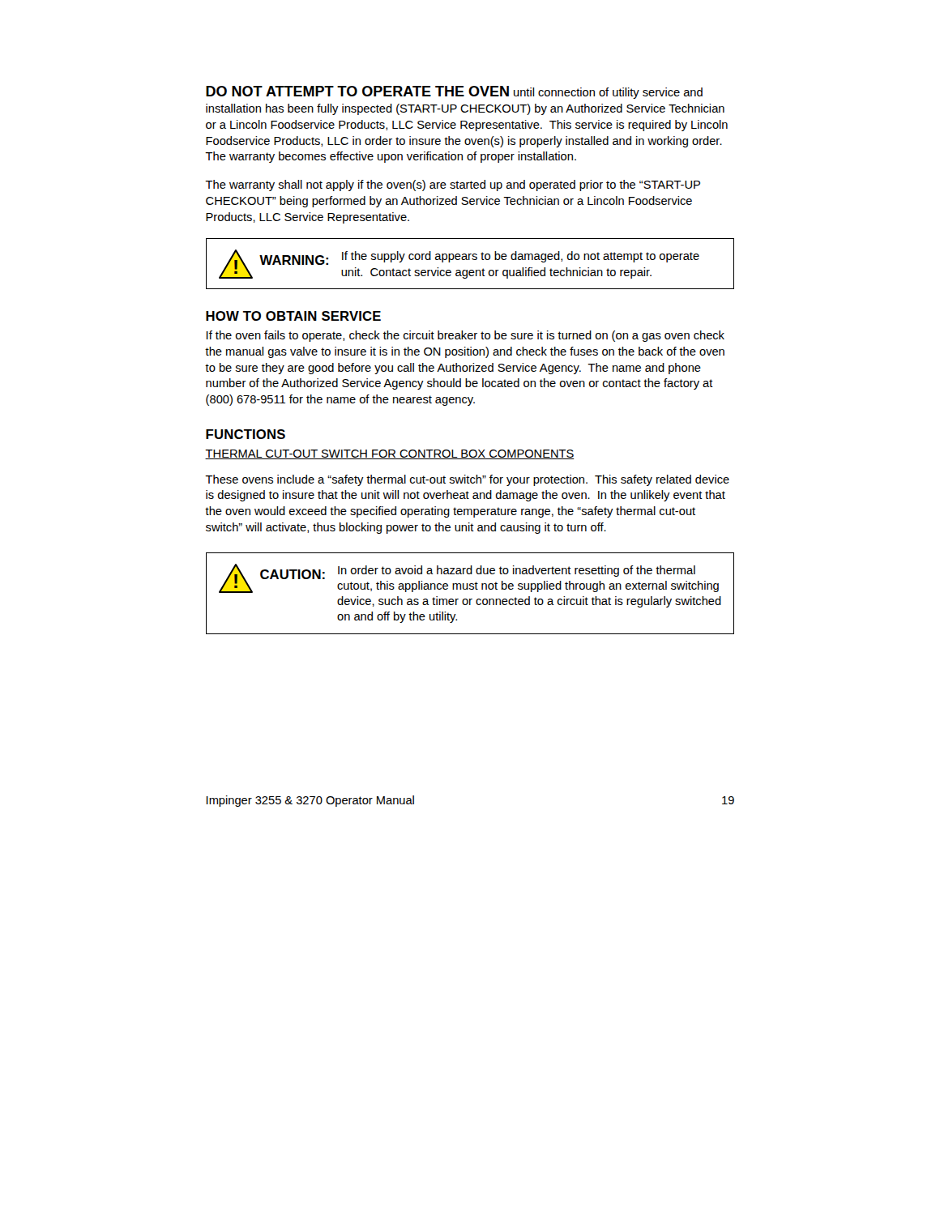DO NOT ATTEMPT TO OPERATE THE OVEN until connection of utility service and installation has been fully inspected (START-UP CHECKOUT) by an Authorized Service Technician or a Lincoln Foodservice Products, LLC Service Representative. This service is required by Lincoln Foodservice Products, LLC in order to insure the oven(s) is properly installed and in working order. The warranty becomes effective upon verification of proper installation.
The warranty shall not apply if the oven(s) are started up and operated prior to the “START-UP CHECKOUT” being performed by an Authorized Service Technician or a Lincoln Foodservice Products, LLC Service Representative.
!
WARNING:
If the supply cord appears to be damaged, do not attempt to operate unit. Contact service agent or qualified technician to repair.
HOW TO OBTAIN SERVICE
If the oven fails to operate, check the circuit breaker to be sure it is turned on (on a gas oven check the manual gas valve to insure it is in the ON position) and check the fuses on the back of the oven to be sure they are good before you call the Authorized Service Agency. The name and phone number of the Authorized Service Agency should be located on the oven or contact the factory at (800) 678-9511 for the name of the nearest agency.
FUNCTIONS
THERMAL CUT-OUT SWITCH FOR CONTROL BOX COMPONENTS
These ovens include a “safety thermal cut-out switch” for your protection. This safety related device is designed to insure that the unit will not overheat and damage the oven. In the unlikely event that the oven would exceed the specified operating temperature range, the “safety thermal cut-out switch” will activate, thus blocking power to the unit and causing it to turn off.
!
CAUTION:
In order to avoid a hazard due to inadvertent resetting of the thermal cutout, this appliance must not be supplied through an external switching device, such as a timer or connected to a circuit that is regularly switched on and off by the utility.
Impinger 3255 & 3270 Operator Manual
19